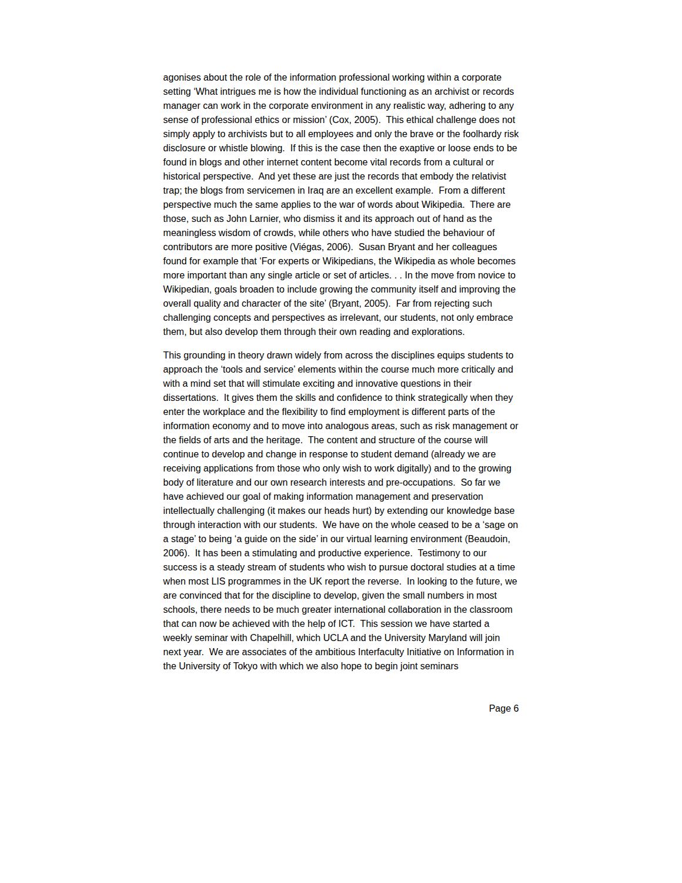agonises about the role of the information professional working within a corporate setting ‘What intrigues me is how the individual functioning as an archivist or records manager can work in the corporate environment in any realistic way, adhering to any sense of professional ethics or mission’ (Cox, 2005). This ethical challenge does not simply apply to archivists but to all employees and only the brave or the foolhardy risk disclosure or whistle blowing. If this is the case then the exaptive or loose ends to be found in blogs and other internet content become vital records from a cultural or historical perspective. And yet these are just the records that embody the relativist trap; the blogs from servicemen in Iraq are an excellent example. From a different perspective much the same applies to the war of words about Wikipedia. There are those, such as John Larnier, who dismiss it and its approach out of hand as the meaningless wisdom of crowds, while others who have studied the behaviour of contributors are more positive (Viégas, 2006). Susan Bryant and her colleagues found for example that ‘For experts or Wikipedians, the Wikipedia as whole becomes more important than any single article or set of articles. . . In the move from novice to Wikipedian, goals broaden to include growing the community itself and improving the overall quality and character of the site’ (Bryant, 2005). Far from rejecting such challenging concepts and perspectives as irrelevant, our students, not only embrace them, but also develop them through their own reading and explorations.
This grounding in theory drawn widely from across the disciplines equips students to approach the ‘tools and service’ elements within the course much more critically and with a mind set that will stimulate exciting and innovative questions in their dissertations. It gives them the skills and confidence to think strategically when they enter the workplace and the flexibility to find employment is different parts of the information economy and to move into analogous areas, such as risk management or the fields of arts and the heritage. The content and structure of the course will continue to develop and change in response to student demand (already we are receiving applications from those who only wish to work digitally) and to the growing body of literature and our own research interests and pre-occupations. So far we have achieved our goal of making information management and preservation intellectually challenging (it makes our heads hurt) by extending our knowledge base through interaction with our students. We have on the whole ceased to be a ‘sage on a stage’ to being ‘a guide on the side’ in our virtual learning environment (Beaudoin, 2006). It has been a stimulating and productive experience. Testimony to our success is a steady stream of students who wish to pursue doctoral studies at a time when most LIS programmes in the UK report the reverse. In looking to the future, we are convinced that for the discipline to develop, given the small numbers in most schools, there needs to be much greater international collaboration in the classroom that can now be achieved with the help of ICT. This session we have started a weekly seminar with Chapelhill, which UCLA and the University Maryland will join next year. We are associates of the ambitious Interfaculty Initiative on Information in the University of Tokyo with which we also hope to begin joint seminars
Page 6